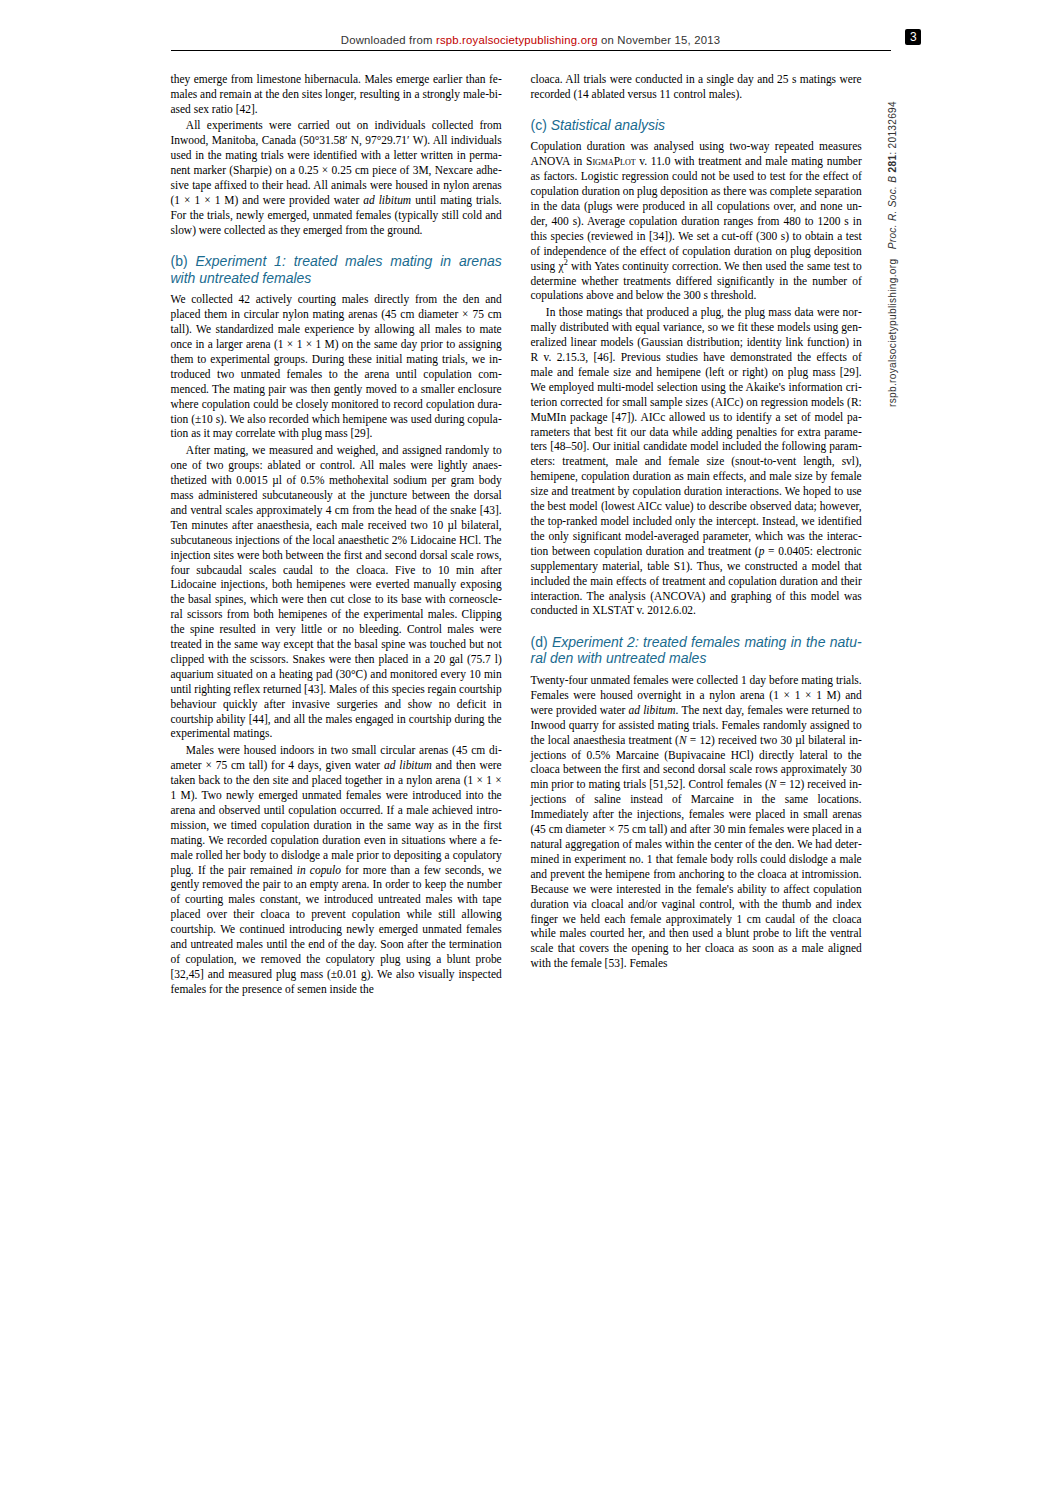Downloaded from rspb.royalsocietypublishing.org on November 15, 2013
3
rspb.royalsocietypublishing.org Proc. R. Soc. B 281: 20132694
they emerge from limestone hibernacula. Males emerge earlier than females and remain at the den sites longer, resulting in a strongly male-biased sex ratio [42].
All experiments were carried out on individuals collected from Inwood, Manitoba, Canada (50°31.58′ N, 97°29.71′ W). All individuals used in the mating trials were identified with a letter written in permanent marker (Sharpie) on a 0.25 × 0.25 cm piece of 3M, Nexcare adhesive tape affixed to their head. All animals were housed in nylon arenas (1 × 1 × 1 M) and were provided water ad libitum until mating trials. For the trials, newly emerged, unmated females (typically still cold and slow) were collected as they emerged from the ground.
(b) Experiment 1: treated males mating in arenas with untreated females
We collected 42 actively courting males directly from the den and placed them in circular nylon mating arenas (45 cm diameter × 75 cm tall). We standardized male experience by allowing all males to mate once in a larger arena (1 × 1 × 1 M) on the same day prior to assigning them to experimental groups. During these initial mating trials, we introduced two unmated females to the arena until copulation commenced. The mating pair was then gently moved to a smaller enclosure where copulation could be closely monitored to record copulation duration (±10 s). We also recorded which hemipene was used during copulation as it may correlate with plug mass [29].
After mating, we measured and weighed, and assigned randomly to one of two groups: ablated or control. All males were lightly anaesthetized with 0.0015 µl of 0.5% methohexital sodium per gram body mass administered subcutaneously at the juncture between the dorsal and ventral scales approximately 4 cm from the head of the snake [43]. Ten minutes after anaesthesia, each male received two 10 µl bilateral, subcutaneous injections of the local anaesthetic 2% Lidocaine HCl. The injection sites were both between the first and second dorsal scale rows, four subcaudal scales caudal to the cloaca. Five to 10 min after Lidocaine injections, both hemipenes were everted manually exposing the basal spines, which were then cut close to its base with corneoscleral scissors from both hemipenes of the experimental males. Clipping the spine resulted in very little or no bleeding. Control males were treated in the same way except that the basal spine was touched but not clipped with the scissors. Snakes were then placed in a 20 gal (75.7 l) aquarium situated on a heating pad (30°C) and monitored every 10 min until righting reflex returned [43]. Males of this species regain courtship behaviour quickly after invasive surgeries and show no deficit in courtship ability [44], and all the males engaged in courtship during the experimental matings.
Males were housed indoors in two small circular arenas (45 cm diameter × 75 cm tall) for 4 days, given water ad libitum and then were taken back to the den site and placed together in a nylon arena (1 × 1 × 1 M). Two newly emerged unmated females were introduced into the arena and observed until copulation occurred. If a male achieved intromission, we timed copulation duration in the same way as in the first mating. We recorded copulation duration even in situations where a female rolled her body to dislodge a male prior to depositing a copulatory plug. If the pair remained in copulo for more than a few seconds, we gently removed the pair to an empty arena. In order to keep the number of courting males constant, we introduced untreated males with tape placed over their cloaca to prevent copulation while still allowing courtship. We continued introducing newly emerged unmated females and untreated males until the end of the day. Soon after the termination of copulation, we removed the copulatory plug using a blunt probe [32,45] and measured plug mass (±0.01 g). We also visually inspected females for the presence of semen inside the
cloaca. All trials were conducted in a single day and 25 s matings were recorded (14 ablated versus 11 control males).
(c) Statistical analysis
Copulation duration was analysed using two-way repeated measures ANOVA in SigmaPlot v. 11.0 with treatment and male mating number as factors. Logistic regression could not be used to test for the effect of copulation duration on plug deposition as there was complete separation in the data (plugs were produced in all copulations over, and none under, 400 s). Average copulation duration ranges from 480 to 1200 s in this species (reviewed in [34]). We set a cut-off (300 s) to obtain a test of independence of the effect of copulation duration on plug deposition using χ2 with Yates continuity correction. We then used the same test to determine whether treatments differed significantly in the number of copulations above and below the 300 s threshold.
In those matings that produced a plug, the plug mass data were normally distributed with equal variance, so we fit these models using generalized linear models (Gaussian distribution; identity link function) in R v. 2.15.3, [46]. Previous studies have demonstrated the effects of male and female size and hemipene (left or right) on plug mass [29]. We employed multi-model selection using the Akaike's information criterion corrected for small sample sizes (AICc) on regression models (R: MuMIn package [47]). AICc allowed us to identify a set of model parameters that best fit our data while adding penalties for extra parameters [48–50]. Our initial candidate model included the following parameters: treatment, male and female size (snout-to-vent length, svl), hemipene, copulation duration as main effects, and male size by female size and treatment by copulation duration interactions. We hoped to use the best model (lowest AICc value) to describe observed data; however, the top-ranked model included only the intercept. Instead, we identified the only significant model-averaged parameter, which was the interaction between copulation duration and treatment (p = 0.0405: electronic supplementary material, table S1). Thus, we constructed a model that included the main effects of treatment and copulation duration and their interaction. The analysis (ANCOVA) and graphing of this model was conducted in XLSTAT v. 2012.6.02.
(d) Experiment 2: treated females mating in the natural den with untreated males
Twenty-four unmated females were collected 1 day before mating trials. Females were housed overnight in a nylon arena (1 × 1 × 1 M) and were provided water ad libitum. The next day, females were returned to Inwood quarry for assisted mating trials. Females randomly assigned to the local anaesthesia treatment (N = 12) received two 30 µl bilateral injections of 0.5% Marcaine (Bupivacaine HCl) directly lateral to the cloaca between the first and second dorsal scale rows approximately 30 min prior to mating trials [51,52]. Control females (N = 12) received injections of saline instead of Marcaine in the same locations. Immediately after the injections, females were placed in small arenas (45 cm diameter × 75 cm tall) and after 30 min females were placed in a natural aggregation of males within the center of the den. We had determined in experiment no. 1 that female body rolls could dislodge a male and prevent the hemipene from anchoring to the cloaca at intromission. Because we were interested in the female's ability to affect copulation duration via cloacal and/or vaginal control, with the thumb and index finger we held each female approximately 1 cm caudal of the cloaca while males courted her, and then used a blunt probe to lift the ventral scale that covers the opening to her cloaca as soon as a male aligned with the female [53]. Females